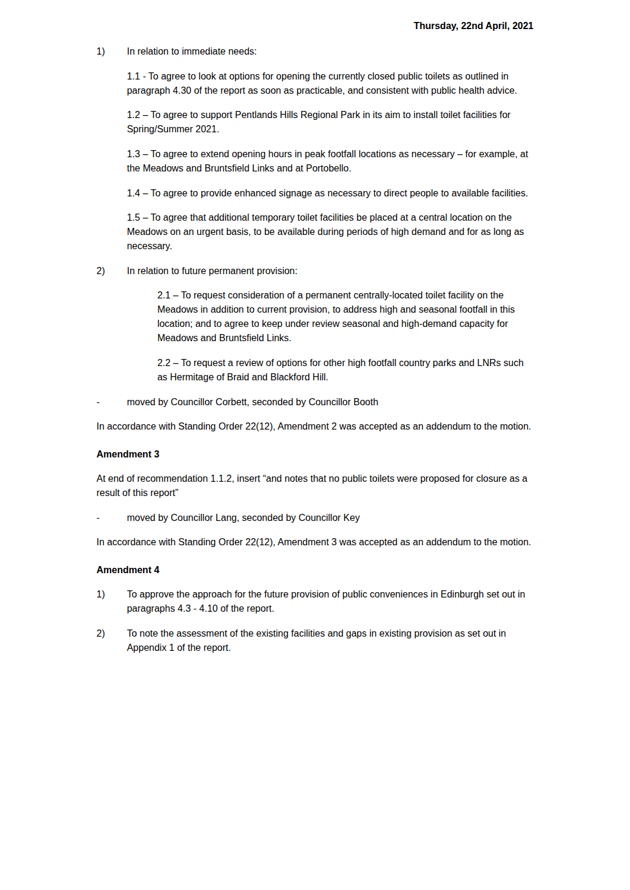Thursday, 22nd April, 2021
1)
In relation to immediate needs:
1.1 - To agree to look at options for opening the currently closed public toilets as outlined in paragraph 4.30 of the report as soon as practicable, and consistent with public health advice.
1.2 – To agree to support Pentlands Hills Regional Park in its aim to install toilet facilities for Spring/Summer 2021.
1.3 – To agree to extend opening hours in peak footfall locations as necessary – for example, at the Meadows and Bruntsfield Links and at Portobello.
1.4 – To agree to provide enhanced signage as necessary to direct people to available facilities.
1.5 – To agree that additional temporary toilet facilities be placed at a central location on the Meadows on an urgent basis, to be available during periods of high demand and for as long as necessary.
2)
In relation to future permanent provision:
2.1 – To request consideration of a permanent centrally-located toilet facility on the Meadows in addition to current provision, to address high and seasonal footfall in this location; and to agree to keep under review seasonal and high-demand capacity for Meadows and Bruntsfield Links.
2.2 – To request a review of options for other high footfall country parks and LNRs such as Hermitage of Braid and Blackford Hill.
-
moved by Councillor Corbett, seconded by Councillor Booth
In accordance with Standing Order 22(12), Amendment 2 was accepted as an addendum to the motion.
Amendment 3
At end of recommendation 1.1.2, insert “and notes that no public toilets were proposed for closure as a result of this report”
-
moved by Councillor Lang, seconded by Councillor Key
In accordance with Standing Order 22(12), Amendment 3 was accepted as an addendum to the motion.
Amendment 4
1)
To approve the approach for the future provision of public conveniences in Edinburgh set out in paragraphs 4.3 - 4.10 of the report.
2)
To note the assessment of the existing facilities and gaps in existing provision as set out in Appendix 1 of the report.